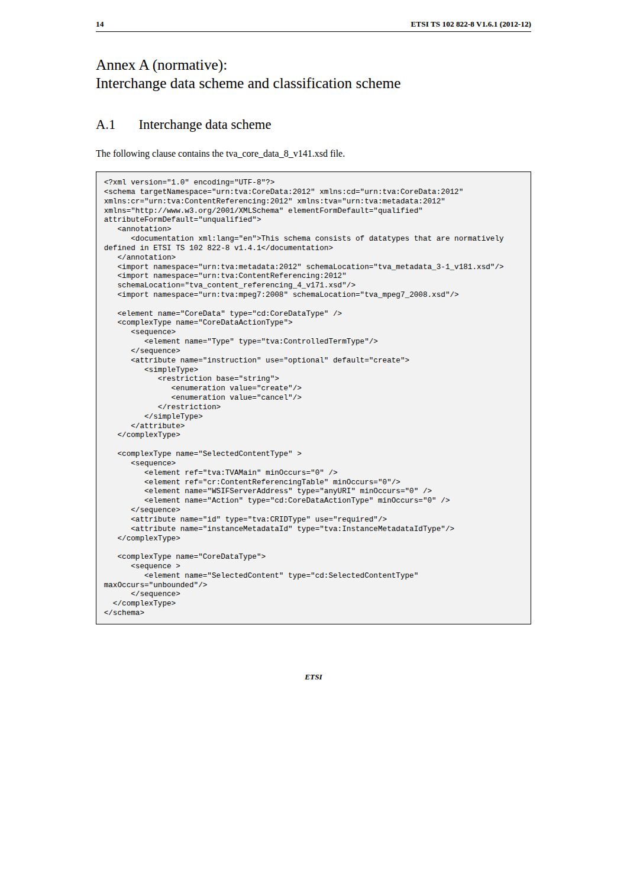14 ETSI TS 102 822-8 V1.6.1 (2012-12)
Annex A (normative): Interchange data scheme and classification scheme
A.1 Interchange data scheme
The following clause contains the tva_core_data_8_v141.xsd file.
<?xml version="1.0" encoding="UTF-8"?>
<schema targetNamespace="urn:tva:CoreData:2012" xmlns:cd="urn:tva:CoreData:2012"
xmlns:cr="urn:tva:ContentReferencing:2012" xmlns:tva="urn:tva:metadata:2012"
xmlns="http://www.w3.org/2001/XMLSchema" elementFormDefault="qualified"
attributeFormDefault="unqualified">
   <annotation>
      <documentation xml:lang="en">This schema consists of datatypes that are normatively
defined in ETSI TS 102 822-8 v1.4.1</documentation>
   </annotation>
   <import namespace="urn:tva:metadata:2012" schemaLocation="tva_metadata_3-1_v181.xsd"/>
   <import namespace="urn:tva:ContentReferencing:2012"
   schemaLocation="tva_content_referencing_4_v171.xsd"/>
   <import namespace="urn:tva:mpeg7:2008" schemaLocation="tva_mpeg7_2008.xsd"/>

   <element name="CoreData" type="cd:CoreDataType" />
   <complexType name="CoreDataActionType">
      <sequence>
         <element name="Type" type="tva:ControlledTermType"/>
      </sequence>
      <attribute name="instruction" use="optional" default="create">
         <simpleType>
            <restriction base="string">
               <enumeration value="create"/>
               <enumeration value="cancel"/>
            </restriction>
         </simpleType>
      </attribute>
   </complexType>

   <complexType name="SelectedContentType" >
      <sequence>
         <element ref="tva:TVAMain" minOccurs="0" />
         <element ref="cr:ContentReferencingTable" minOccurs="0"/>
         <element name="WSIFServerAddress" type="anyURI" minOccurs="0" />
         <element name="Action" type="cd:CoreDataActionType" minOccurs="0" />
      </sequence>
      <attribute name="id" type="tva:CRIDType" use="required"/>
      <attribute name="instanceMetadataId" type="tva:InstanceMetadataIdType"/>
   </complexType>

   <complexType name="CoreDataType">
      <sequence >
         <element name="SelectedContent" type="cd:SelectedContentType"
maxOccurs="unbounded"/>
      </sequence>
  </complexType>
</schema>
ETSI